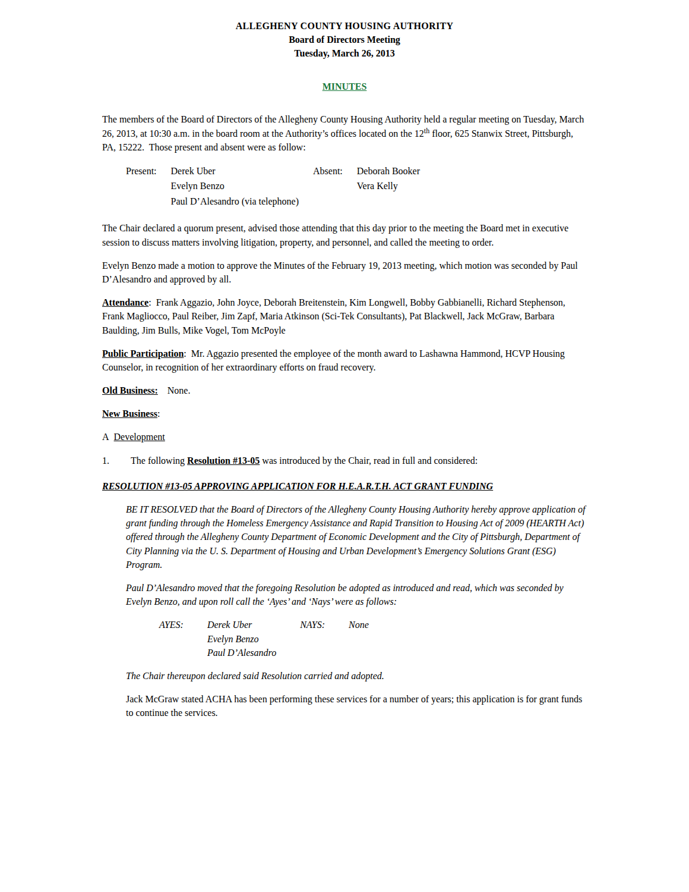ALLEGHENY COUNTY HOUSING AUTHORITY
Board of Directors Meeting
Tuesday, March 26, 2013
MINUTES
The members of the Board of Directors of the Allegheny County Housing Authority held a regular meeting on Tuesday, March 26, 2013, at 10:30 a.m. in the board room at the Authority’s offices located on the 12th floor, 625 Stanwix Street, Pittsburgh, PA, 15222. Those present and absent were as follow:
| Present: | Derek Uber | Absent: | Deborah Booker |
| | Evelyn Benzo | | Vera Kelly |
| | Paul D’Alesandro (via telephone) | | |
The Chair declared a quorum present, advised those attending that this day prior to the meeting the Board met in executive session to discuss matters involving litigation, property, and personnel, and called the meeting to order.
Evelyn Benzo made a motion to approve the Minutes of the February 19, 2013 meeting, which motion was seconded by Paul D’Alesandro and approved by all.
Attendance: Frank Aggazio, John Joyce, Deborah Breitenstein, Kim Longwell, Bobby Gabbianelli, Richard Stephenson, Frank Magliocco, Paul Reiber, Jim Zapf, Maria Atkinson (Sci-Tek Consultants), Pat Blackwell, Jack McGraw, Barbara Baulding, Jim Bulls, Mike Vogel, Tom McPoyle
Public Participation: Mr. Aggazio presented the employee of the month award to Lashawna Hammond, HCVP Housing Counselor, in recognition of her extraordinary efforts on fraud recovery.
Old Business: None.
New Business:
A Development
1. The following Resolution #13-05 was introduced by the Chair, read in full and considered:
RESOLUTION #13-05 APPROVING APPLICATION FOR H.E.A.R.T.H. ACT GRANT FUNDING
BE IT RESOLVED that the Board of Directors of the Allegheny County Housing Authority hereby approve application of grant funding through the Homeless Emergency Assistance and Rapid Transition to Housing Act of 2009 (HEARTH Act) offered through the Allegheny County Department of Economic Development and the City of Pittsburgh, Department of City Planning via the U. S. Department of Housing and Urban Development’s Emergency Solutions Grant (ESG) Program.
Paul D’Alesandro moved that the foregoing Resolution be adopted as introduced and read, which was seconded by Evelyn Benzo, and upon roll call the ‘Ayes’ and ‘Nays’ were as follows:
| AYES: | Derek Uber | NAYS: | None |
| | Evelyn Benzo | | |
| | Paul D’Alesandro | | |
The Chair thereupon declared said Resolution carried and adopted.
Jack McGraw stated ACHA has been performing these services for a number of years; this application is for grant funds to continue the services.